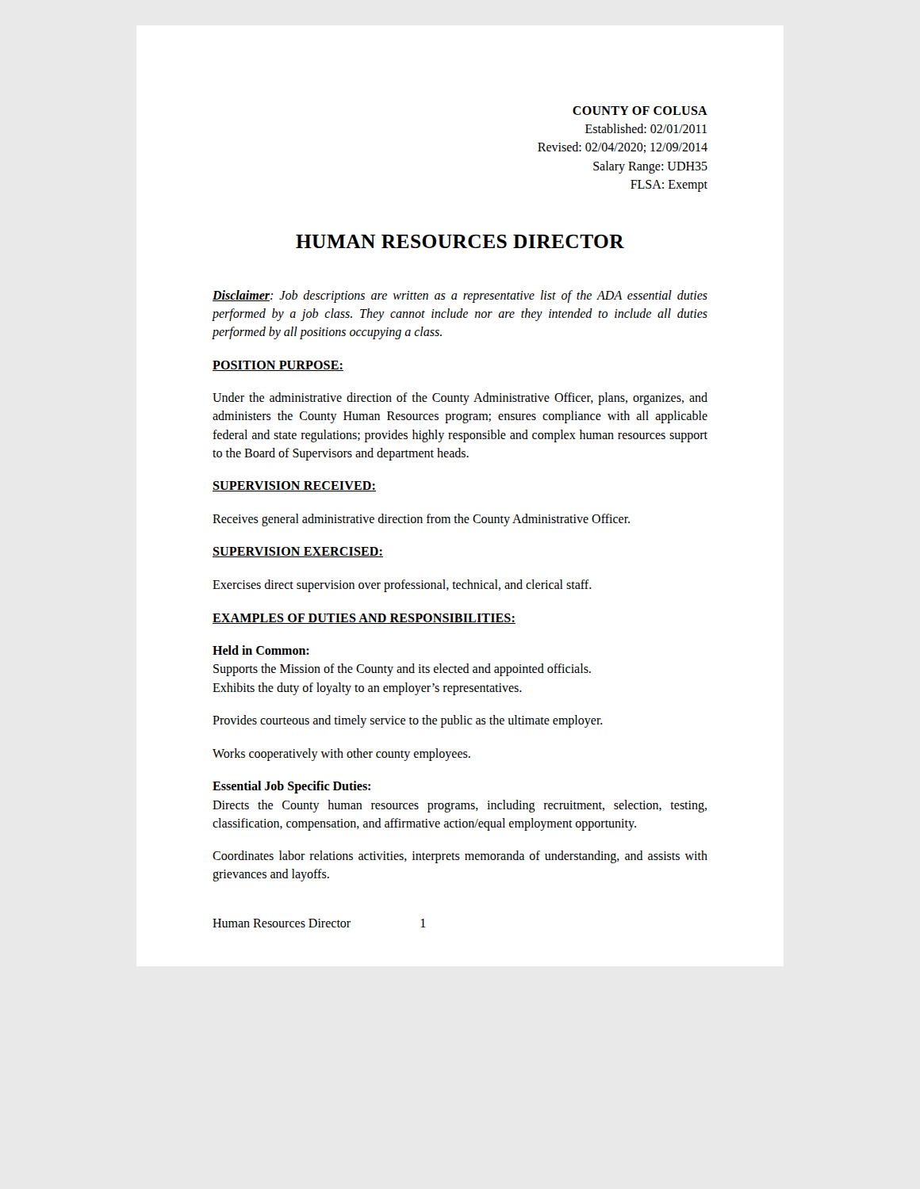COUNTY OF COLUSA
Established: 02/01/2011
Revised: 02/04/2020; 12/09/2014
Salary Range: UDH35
FLSA: Exempt
HUMAN RESOURCES DIRECTOR
Disclaimer: Job descriptions are written as a representative list of the ADA essential duties performed by a job class. They cannot include nor are they intended to include all duties performed by all positions occupying a class.
POSITION PURPOSE:
Under the administrative direction of the County Administrative Officer, plans, organizes, and administers the County Human Resources program; ensures compliance with all applicable federal and state regulations; provides highly responsible and complex human resources support to the Board of Supervisors and department heads.
SUPERVISION RECEIVED:
Receives general administrative direction from the County Administrative Officer.
SUPERVISION EXERCISED:
Exercises direct supervision over professional, technical, and clerical staff.
EXAMPLES OF DUTIES AND RESPONSIBILITIES:
Held in Common:
Supports the Mission of the County and its elected and appointed officials.
Exhibits the duty of loyalty to an employer’s representatives.
Provides courteous and timely service to the public as the ultimate employer.
Works cooperatively with other county employees.
Essential Job Specific Duties:
Directs the County human resources programs, including recruitment, selection, testing, classification, compensation, and affirmative action/equal employment opportunity.
Coordinates labor relations activities, interprets memoranda of understanding, and assists with grievances and layoffs.
Human Resources Director 1